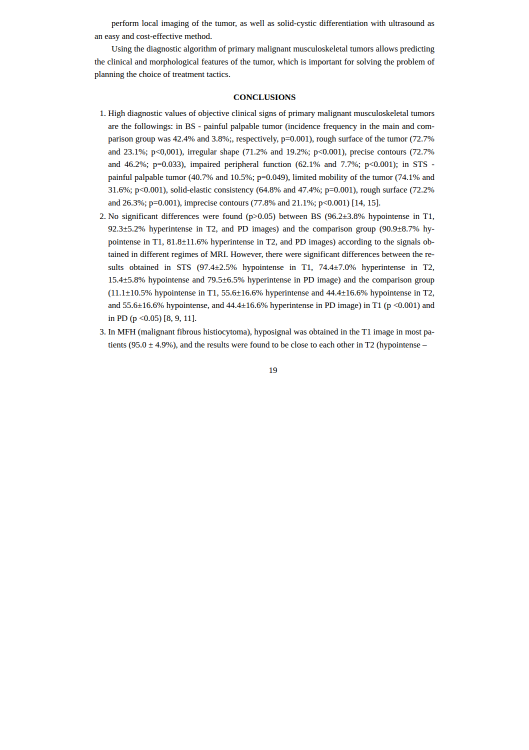perform local imaging of the tumor, as well as solid-cystic differentiation with ultrasound as an easy and cost-effective method.
Using the diagnostic algorithm of primary malignant musculoskeletal tumors allows predicting the clinical and morphological features of the tumor, which is important for solving the problem of planning the choice of treatment tactics.
Conclusions
High diagnostic values of objective clinical signs of primary malignant musculoskeletal tumors are the followings: in BS - painful palpable tumor (incidence frequency in the main and comparison group was 42.4% and 3.8%;, respectively, p=0.001), rough surface of the tumor (72.7% and 23.1%; p<0,001), irregular shape (71.2% and 19.2%; p<0.001), precise contours (72.7% and 46.2%; p=0.033), impaired peripheral function (62.1% and 7.7%; p<0.001); in STS - painful palpable tumor (40.7% and 10.5%; p=0.049), limited mobility of the tumor (74.1% and 31.6%; p<0.001), solid-elastic consistency (64.8% and 47.4%; p=0.001), rough surface (72.2% and 26.3%; p=0.001), imprecise contours (77.8% and 21.1%; p<0.001) [14, 15].
No significant differences were found (p>0.05) between BS (96.2±3.8% hypointense in T1, 92.3±5.2% hyperintense in T2, and PD images) and the comparison group (90.9±8.7% hypointense in T1, 81.8±11.6% hyperintense in T2, and PD images) according to the signals obtained in different regimes of MRI. However, there were significant differences between the results obtained in STS (97.4±2.5% hypointense in T1, 74.4±7.0% hyperintense in T2, 15.4±5.8% hypointense and 79.5±6.5% hyperintense in PD image) and the comparison group (11.1±10.5% hypointense in T1, 55.6±16.6% hyperintense and 44.4±16.6% hypointense in T2, and 55.6±16.6% hypointense, and 44.4±16.6% hyperintense in PD image) in T1 (p <0.001) and in PD (p <0.05) [8, 9, 11].
In MFH (malignant fibrous histiocytoma), hyposignal was obtained in the T1 image in most patients (95.0 ± 4.9%), and the results were found to be close to each other in T2 (hypointense –
19